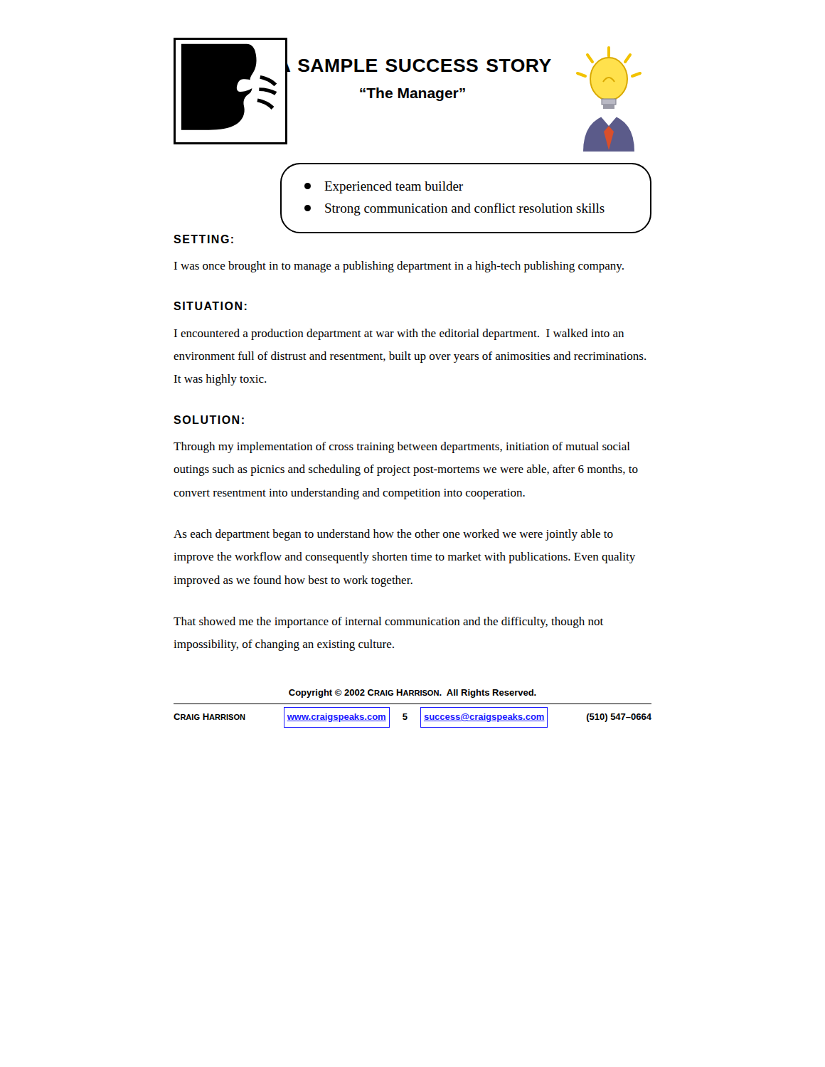A SAMPLE SUCCESS STORY
“The Manager”
Experienced team builder
Strong communication and conflict resolution skills
SETTING:
I was once brought in to manage a publishing department in a high-tech publishing company.
SITUATION:
I encountered a production department at war with the editorial department. I walked into an environment full of distrust and resentment, built up over years of animosities and recriminations. It was highly toxic.
SOLUTION:
Through my implementation of cross training between departments, initiation of mutual social outings such as picnics and scheduling of project post-mortems we were able, after 6 months, to convert resentment into understanding and competition into cooperation.
As each department began to understand how the other one worked we were jointly able to improve the workflow and consequently shorten time to market with publications. Even quality improved as we found how best to work together.
That showed me the importance of internal communication and the difficulty, though not impossibility, of changing an existing culture.
Copyright © 2002 CRAIG HARRISON. All Rights Reserved.
CRAIG HARRISON
www.craigspeaks.com 5 success@craigspeaks.com
(510) 547–0664